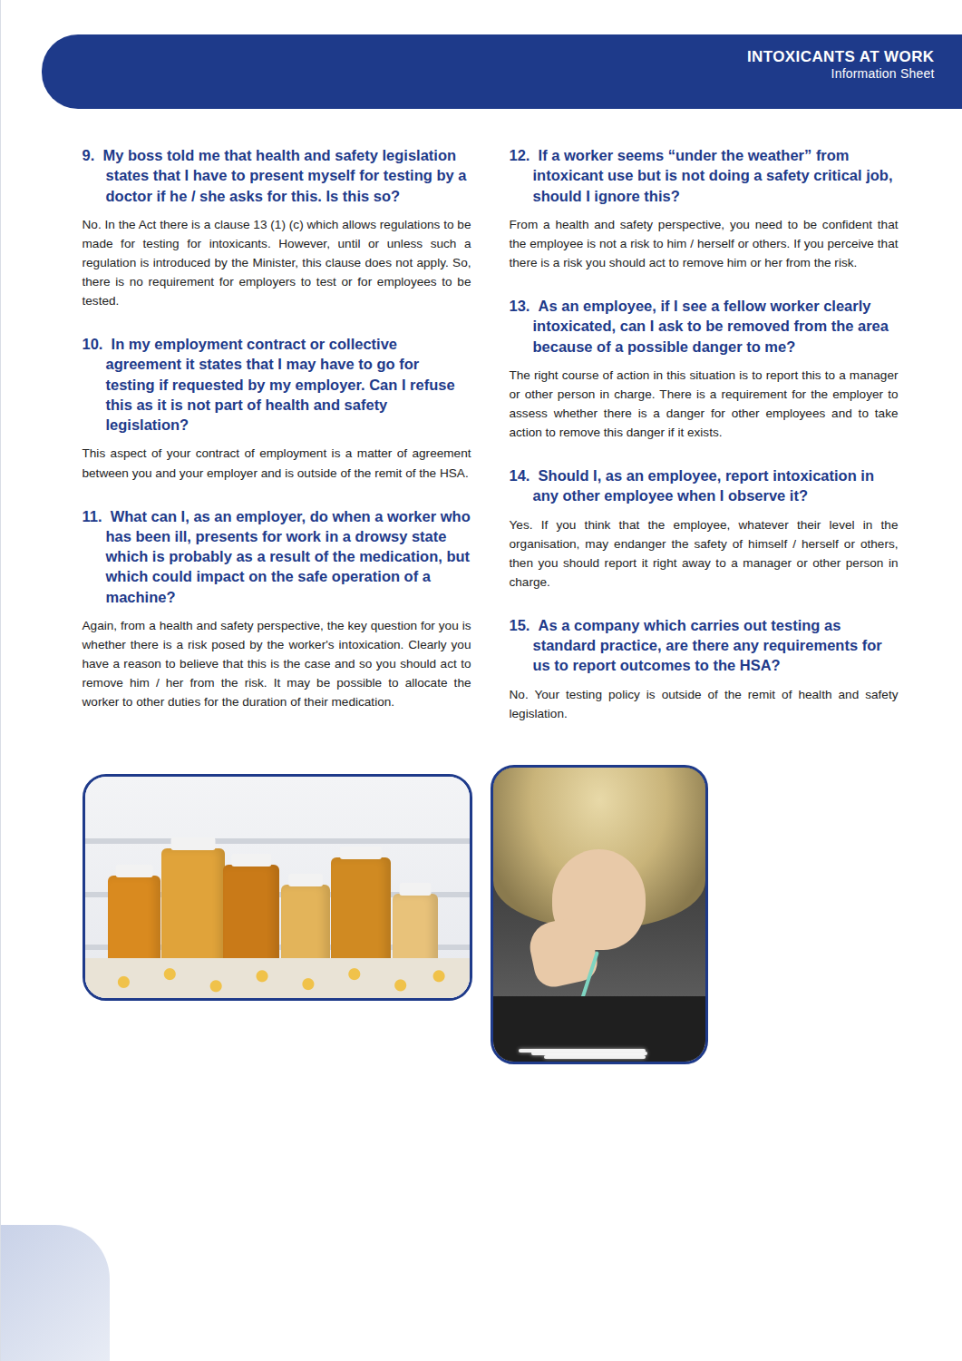Intoxicants at Work
Information Sheet
9. My boss told me that health and safety legislation states that I have to present myself for testing by a doctor if he / she asks for this. Is this so?
No. In the Act there is a clause 13 (1) (c) which allows regulations to be made for testing for intoxicants. However, until or unless such a regulation is introduced by the Minister, this clause does not apply. So, there is no requirement for employers to test or for employees to be tested.
10. In my employment contract or collective agreement it states that I may have to go for testing if requested by my employer. Can I refuse this as it is not part of health and safety legislation?
This aspect of your contract of employment is a matter of agreement between you and your employer and is outside of the remit of the HSA.
11. What can I, as an employer, do when a worker who has been ill, presents for work in a drowsy state which is probably as a result of the medication, but which could impact on the safe operation of a machine?
Again, from a health and safety perspective, the key question for you is whether there is a risk posed by the worker's intoxication. Clearly you have a reason to believe that this is the case and so you should act to remove him / her from the risk. It may be possible to allocate the worker to other duties for the duration of their medication.
12. If a worker seems “under the weather” from intoxicant use but is not doing a safety critical job, should I ignore this?
From a health and safety perspective, you need to be confident that the employee is not a risk to him / herself or others. If you perceive that there is a risk you should act to remove him or her from the risk.
13. As an employee, if I see a fellow worker clearly intoxicated, can I ask to be removed from the area because of a possible danger to me?
The right course of action in this situation is to report this to a manager or other person in charge. There is a requirement for the employer to assess whether there is a danger for other employees and to take action to remove this danger if it exists.
14. Should I, as an employee, report intoxication in any other employee when I observe it?
Yes. If you think that the employee, whatever their level in the organisation, may endanger the safety of himself / herself or others, then you should report it right away to a manager or other person in charge.
15. As a company which carries out testing as standard practice, are there any requirements for us to report outcomes to the HSA?
No. Your testing policy is outside of the remit of health and safety legislation.